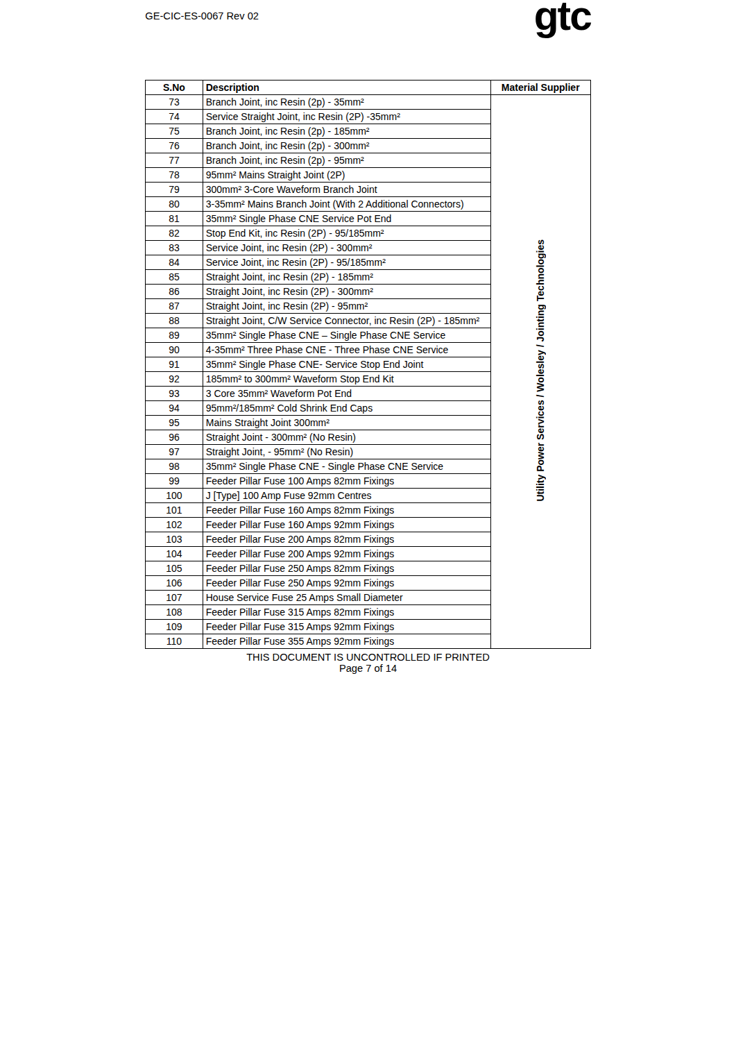GE-CIC-ES-0067 Rev 02
gtc
| S.No | Description | Material Supplier |
| --- | --- | --- |
| 73 | Branch Joint, inc Resin (2p) - 35mm² | Utility Power Services / Wolesley / Jointing Technologies |
| 74 | Service Straight Joint, inc Resin (2P) -35mm² |
| 75 | Branch Joint, inc Resin (2p) - 185mm² |
| 76 | Branch Joint, inc Resin (2p) - 300mm² |
| 77 | Branch Joint, inc Resin (2p) - 95mm² |
| 78 | 95mm² Mains Straight Joint (2P) |
| 79 | 300mm² 3-Core Waveform Branch Joint |
| 80 | 3-35mm² Mains Branch Joint (With 2 Additional Connectors) |
| 81 | 35mm² Single Phase CNE Service Pot End |
| 82 | Stop End Kit, inc Resin (2P) - 95/185mm² |
| 83 | Service Joint, inc Resin (2P) - 300mm² |
| 84 | Service Joint, inc Resin (2P) - 95/185mm² |
| 85 | Straight Joint, inc Resin (2P) - 185mm² |
| 86 | Straight Joint, inc Resin (2P) - 300mm² |
| 87 | Straight Joint, inc Resin (2P) - 95mm² |
| 88 | Straight Joint, C/W Service Connector, inc Resin (2P) - 185mm² |
| 89 | 35mm² Single Phase CNE – Single Phase CNE Service |
| 90 | 4-35mm² Three Phase CNE - Three Phase CNE Service |
| 91 | 35mm² Single Phase CNE- Service Stop End Joint |
| 92 | 185mm² to 300mm² Waveform Stop End Kit |
| 93 | 3 Core 35mm² Waveform Pot End |
| 94 | 95mm²/185mm² Cold Shrink End Caps |
| 95 | Mains Straight Joint 300mm² |
| 96 | Straight Joint - 300mm² (No Resin) |
| 97 | Straight Joint, - 95mm² (No Resin) |
| 98 | 35mm² Single Phase CNE - Single Phase CNE Service |
| 99 | Feeder Pillar Fuse 100 Amps 82mm Fixings |
| 100 | J [Type] 100 Amp Fuse 92mm Centres |
| 101 | Feeder Pillar Fuse 160 Amps 82mm Fixings |
| 102 | Feeder Pillar Fuse 160 Amps 92mm Fixings |
| 103 | Feeder Pillar Fuse 200 Amps 82mm Fixings |
| 104 | Feeder Pillar Fuse 200 Amps 92mm Fixings |
| 105 | Feeder Pillar Fuse 250 Amps 82mm Fixings |
| 106 | Feeder Pillar Fuse 250 Amps 92mm Fixings |
| 107 | House Service Fuse 25 Amps Small Diameter |
| 108 | Feeder Pillar Fuse 315 Amps 82mm Fixings |
| 109 | Feeder Pillar Fuse 315 Amps 92mm Fixings |
| 110 | Feeder Pillar Fuse 355 Amps 92mm Fixings |
THIS DOCUMENT IS UNCONTROLLED IF PRINTED
Page 7 of 14